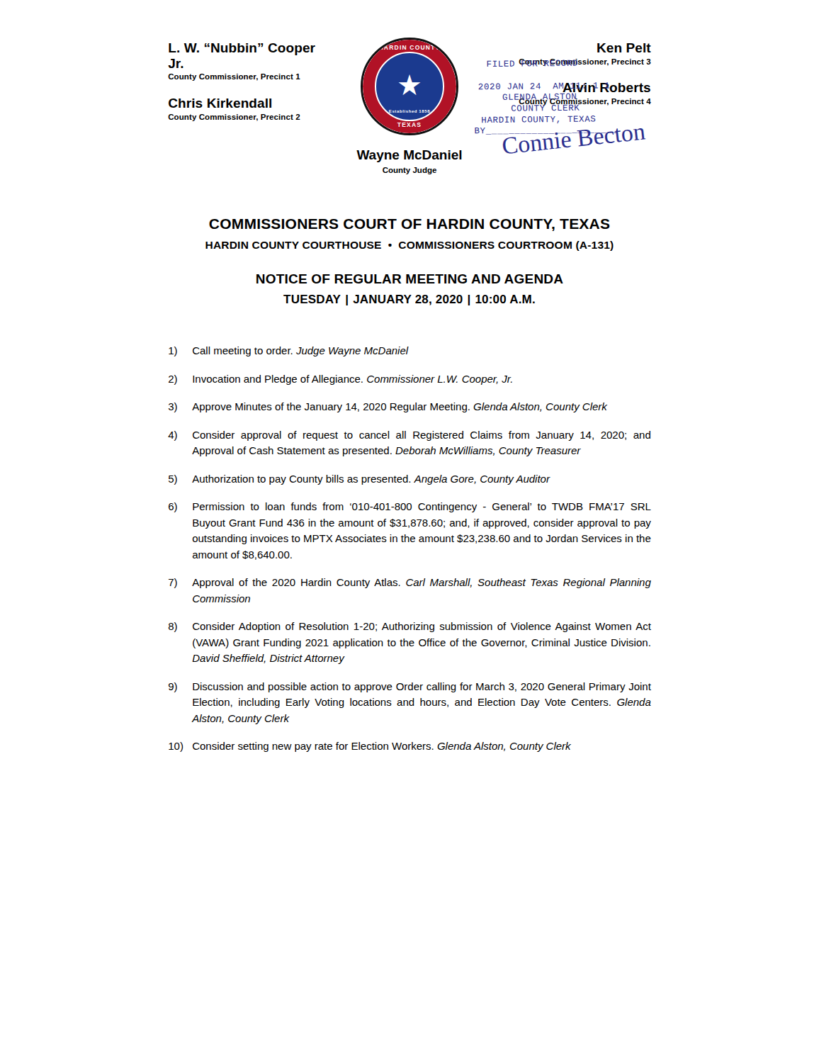L. W. “Nubbin” Cooper Jr.
County Commissioner, Precinct 1
Chris Kirkendall
County Commissioner, Precinct 2
HARDIN COUNTY
★
Established 1858
TEXAS
Wayne McDaniel
County Judge
Ken Pelt
County Commissioner, Precinct 3
Alvin Roberts
County Commissioner, Precinct 4
FILED FOR RECORD
2020 JAN 24 AM 11: 1 1
GLENDA ALSTON
COUNTY CLERK
HARDIN COUNTY, TEXAS
BY_______________________
Connie Becton
COMMISSIONERS COURT OF HARDIN COUNTY, TEXAS
HARDIN COUNTY COURTHOUSE • COMMISSIONERS COURTROOM (A-131)
NOTICE OF REGULAR MEETING AND AGENDA
TUESDAY|JANUARY 28, 2020|10:00 A.M.
Call meeting to order. Judge Wayne McDaniel
Invocation and Pledge of Allegiance. Commissioner L.W. Cooper, Jr.
Approve Minutes of the January 14, 2020 Regular Meeting. Glenda Alston, County Clerk
Consider approval of request to cancel all Registered Claims from January 14, 2020; and Approval of Cash Statement as presented. Deborah McWilliams, County Treasurer
Authorization to pay County bills as presented. Angela Gore, County Auditor
Permission to loan funds from ‘010-401-800 Contingency - General’ to TWDB FMA’17 SRL Buyout Grant Fund 436 in the amount of $31,878.60; and, if approved, consider approval to pay outstanding invoices to MPTX Associates in the amount $23,238.60 and to Jordan Services in the amount of $8,640.00.
Approval of the 2020 Hardin County Atlas. Carl Marshall, Southeast Texas Regional Planning Commission
Consider Adoption of Resolution 1-20; Authorizing submission of Violence Against Women Act (VAWA) Grant Funding 2021 application to the Office of the Governor, Criminal Justice Division. David Sheffield, District Attorney
Discussion and possible action to approve Order calling for March 3, 2020 General Primary Joint Election, including Early Voting locations and hours, and Election Day Vote Centers. Glenda Alston, County Clerk
Consider setting new pay rate for Election Workers. Glenda Alston, County Clerk